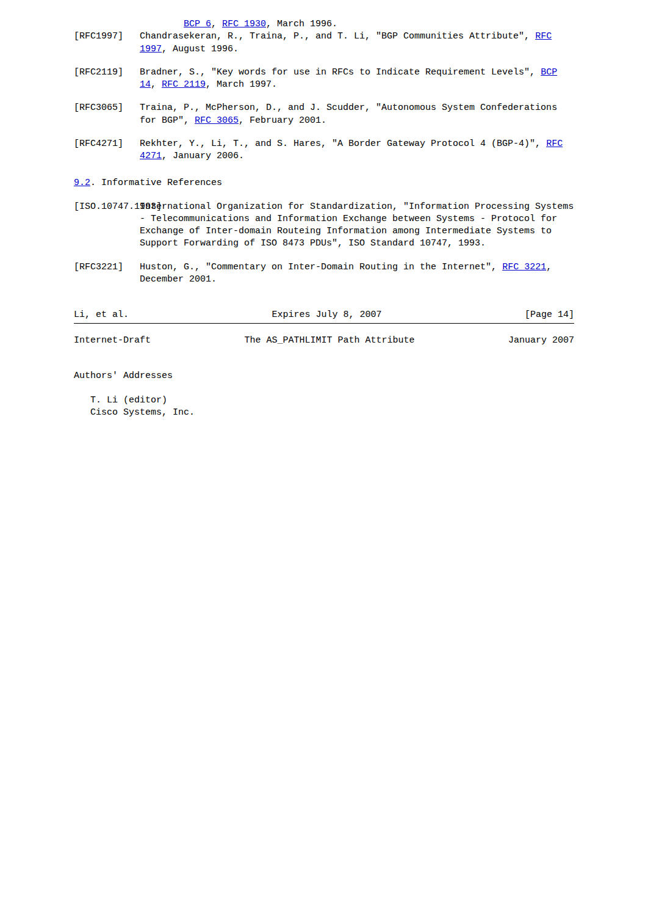BCP 6, RFC 1930, March 1996.
[RFC1997]
Chandrasekeran, R., Traina, P., and T. Li, "BGP Communities Attribute", RFC 1997, August 1996.
[RFC2119]
Bradner, S., "Key words for use in RFCs to Indicate Requirement Levels", BCP 14, RFC 2119, March 1997.
[RFC3065]
Traina, P., McPherson, D., and J. Scudder, "Autonomous System Confederations for BGP", RFC 3065, February 2001.
[RFC4271]
Rekhter, Y., Li, T., and S. Hares, "A Border Gateway Protocol 4 (BGP-4)", RFC 4271, January 2006.
9.2. Informative References
[ISO.10747.1993]
International Organization for Standardization, "Information Processing Systems - Telecommunications and Information Exchange between Systems - Protocol for Exchange of Inter-domain Routeing Information among Intermediate Systems to Support Forwarding of ISO 8473 PDUs", ISO Standard 10747, 1993.
[RFC3221]
Huston, G., "Commentary on Inter-Domain Routing in the Internet", RFC 3221, December 2001.
Li, et al. Expires July 8, 2007 [Page 14]
Internet-Draft The AS_PATHLIMIT Path Attribute January 2007
Authors' Addresses

   T. Li (editor)
   Cisco Systems, Inc.